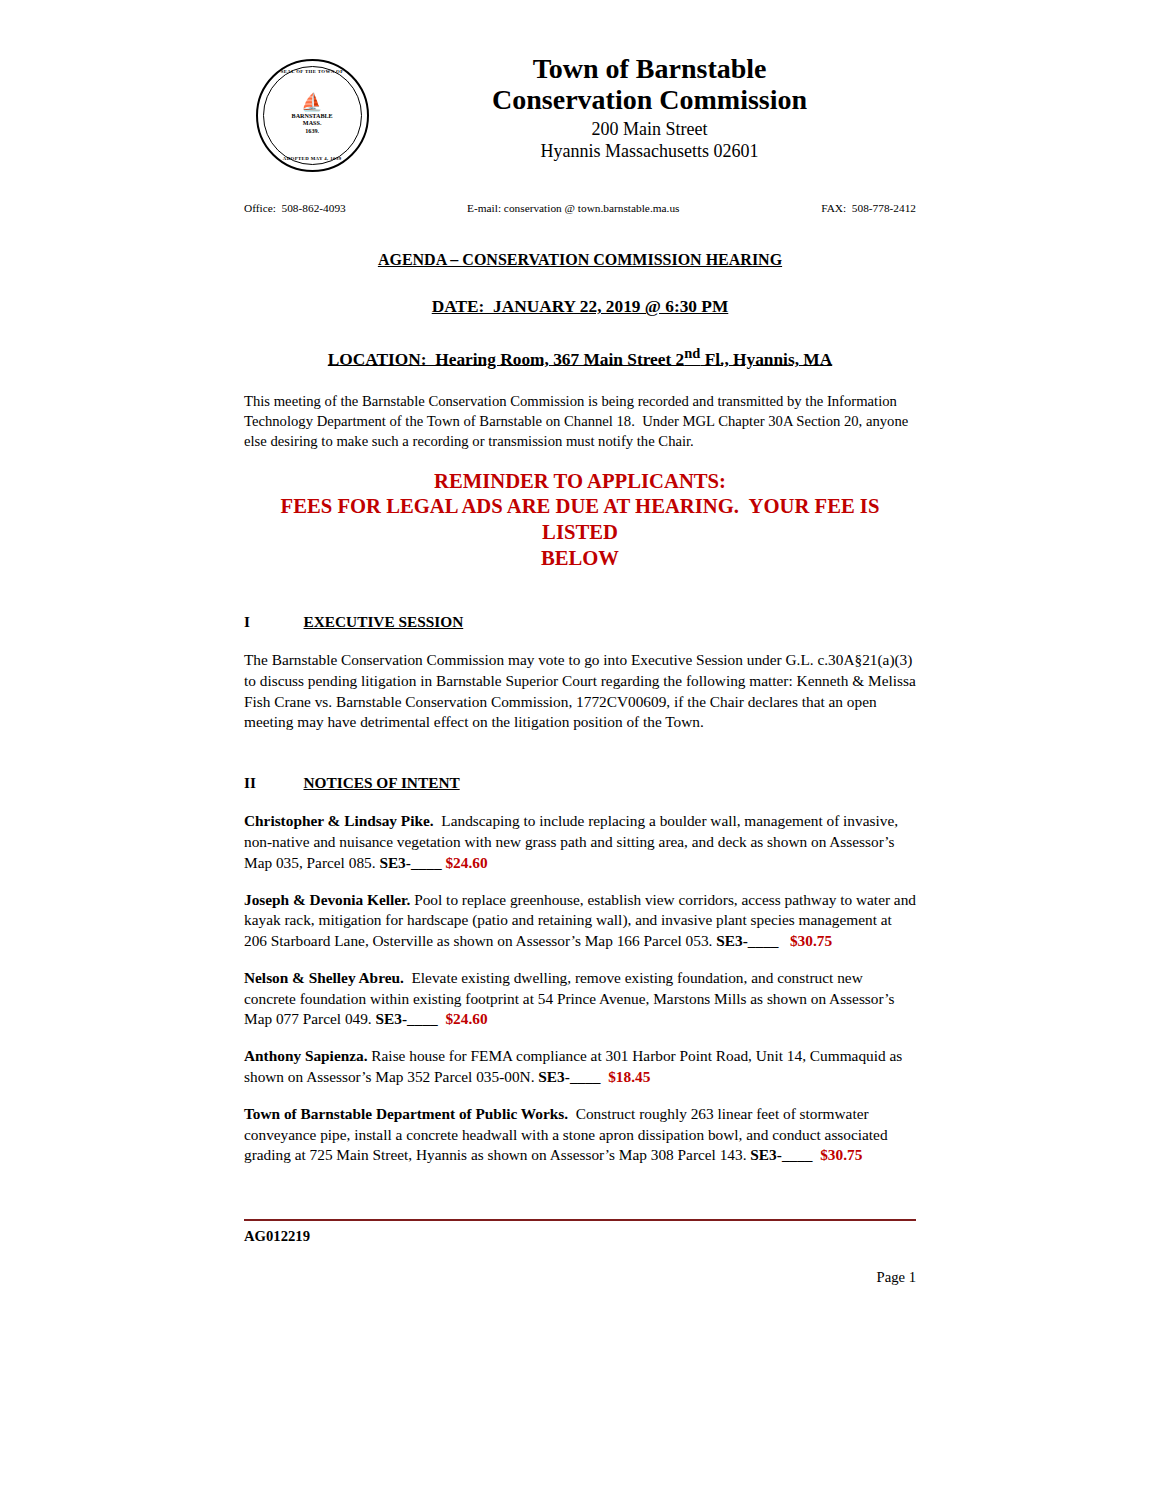Seal of the Town of
⛵ Barnstable
Mass.
1639.
Adopted May 4, 1639
Town of Barnstable
Conservation Commission
200 Main Street
Hyannis Massachusetts 02601
Office: 508-862-4093 E-mail: conservation @ town.barnstable.ma.us FAX: 508-778-2412
AGENDA – CONSERVATION COMMISSION HEARING
DATE: JANUARY 22, 2019 @ 6:30 PM
LOCATION: Hearing Room, 367 Main Street 2nd Fl., Hyannis, MA
This meeting of the Barnstable Conservation Commission is being recorded and transmitted by the Information Technology Department of the Town of Barnstable on Channel 18. Under MGL Chapter 30A Section 20, anyone else desiring to make such a recording or transmission must notify the Chair.
REMINDER TO APPLICANTS:
FEES FOR LEGAL ADS ARE DUE AT HEARING. YOUR FEE IS LISTED
BELOW
IEXECUTIVE SESSION
The Barnstable Conservation Commission may vote to go into Executive Session under G.L. c.30A§21(a)(3) to discuss pending litigation in Barnstable Superior Court regarding the following matter: Kenneth & Melissa Fish Crane vs. Barnstable Conservation Commission, 1772CV00609, if the Chair declares that an open meeting may have detrimental effect on the litigation position of the Town.
IINOTICES OF INTENT
Christopher & Lindsay Pike. Landscaping to include replacing a boulder wall, management of invasive, non-native and nuisance vegetation with new grass path and sitting area, and deck as shown on Assessor’s Map 035, Parcel 085. SE3-____ $24.60
Joseph & Devonia Keller. Pool to replace greenhouse, establish view corridors, access pathway to water and kayak rack, mitigation for hardscape (patio and retaining wall), and invasive plant species management at 206 Starboard Lane, Osterville as shown on Assessor’s Map 166 Parcel 053. SE3-____ $30.75
Nelson & Shelley Abreu. Elevate existing dwelling, remove existing foundation, and construct new concrete foundation within existing footprint at 54 Prince Avenue, Marstons Mills as shown on Assessor’s Map 077 Parcel 049. SE3-____ $24.60
Anthony Sapienza. Raise house for FEMA compliance at 301 Harbor Point Road, Unit 14, Cummaquid as shown on Assessor’s Map 352 Parcel 035-00N. SE3-____ $18.45
Town of Barnstable Department of Public Works. Construct roughly 263 linear feet of stormwater conveyance pipe, install a concrete headwall with a stone apron dissipation bowl, and conduct associated grading at 725 Main Street, Hyannis as shown on Assessor’s Map 308 Parcel 143. SE3-____ $30.75
AG012219
Page 1